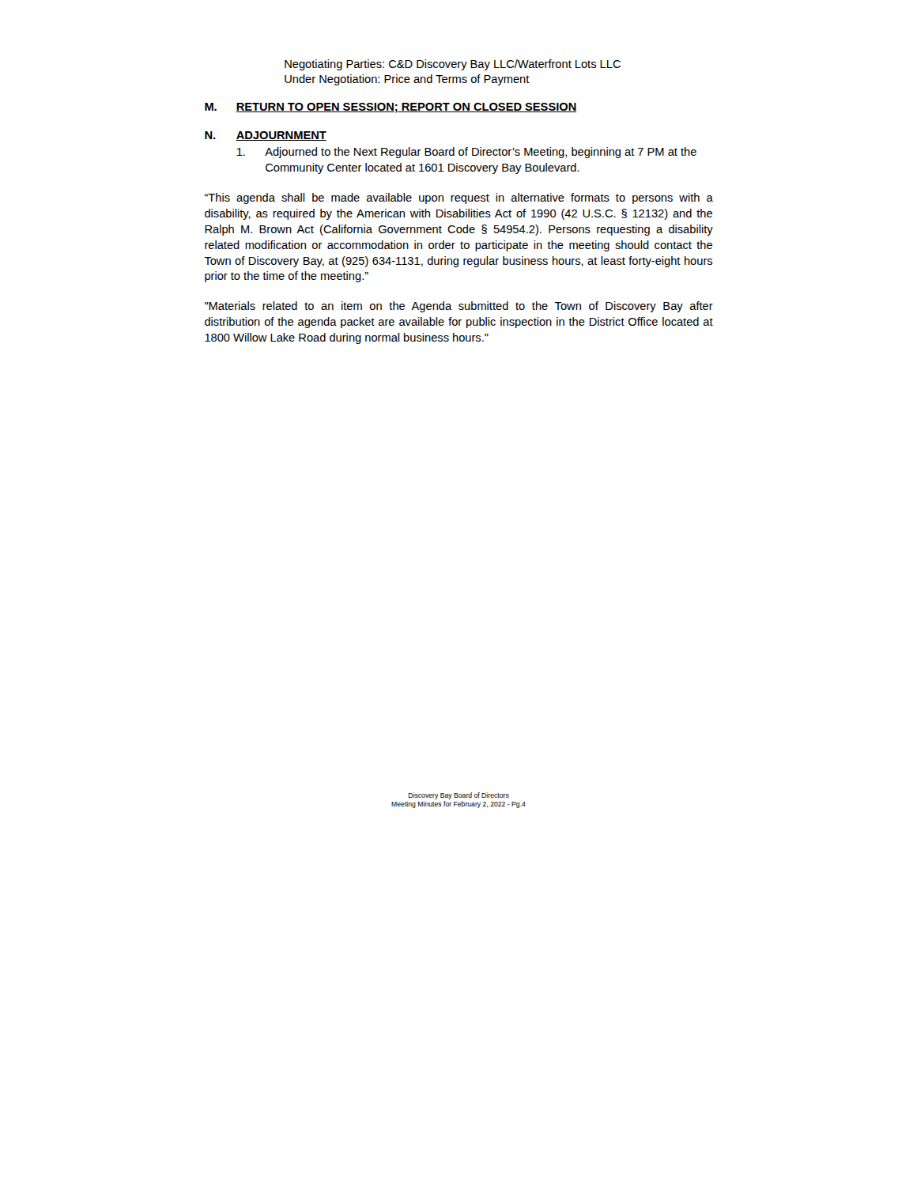Negotiating Parties: C&D Discovery Bay LLC/Waterfront Lots LLC
Under Negotiation: Price and Terms of Payment
M. RETURN TO OPEN SESSION; REPORT ON CLOSED SESSION
N. ADJOURNMENT
1. Adjourned to the Next Regular Board of Director’s Meeting, beginning at 7 PM at the Community Center located at 1601 Discovery Bay Boulevard.
“This agenda shall be made available upon request in alternative formats to persons with a disability, as required by the American with Disabilities Act of 1990 (42 U.S.C. § 12132) and the Ralph M. Brown Act (California Government Code § 54954.2). Persons requesting a disability related modification or accommodation in order to participate in the meeting should contact the Town of Discovery Bay, at (925) 634-1131, during regular business hours, at least forty-eight hours prior to the time of the meeting.”
"Materials related to an item on the Agenda submitted to the Town of Discovery Bay after distribution of the agenda packet are available for public inspection in the District Office located at 1800 Willow Lake Road during normal business hours."
Discovery Bay Board of Directors
Meeting Minutes for February 2, 2022 - Pg.4